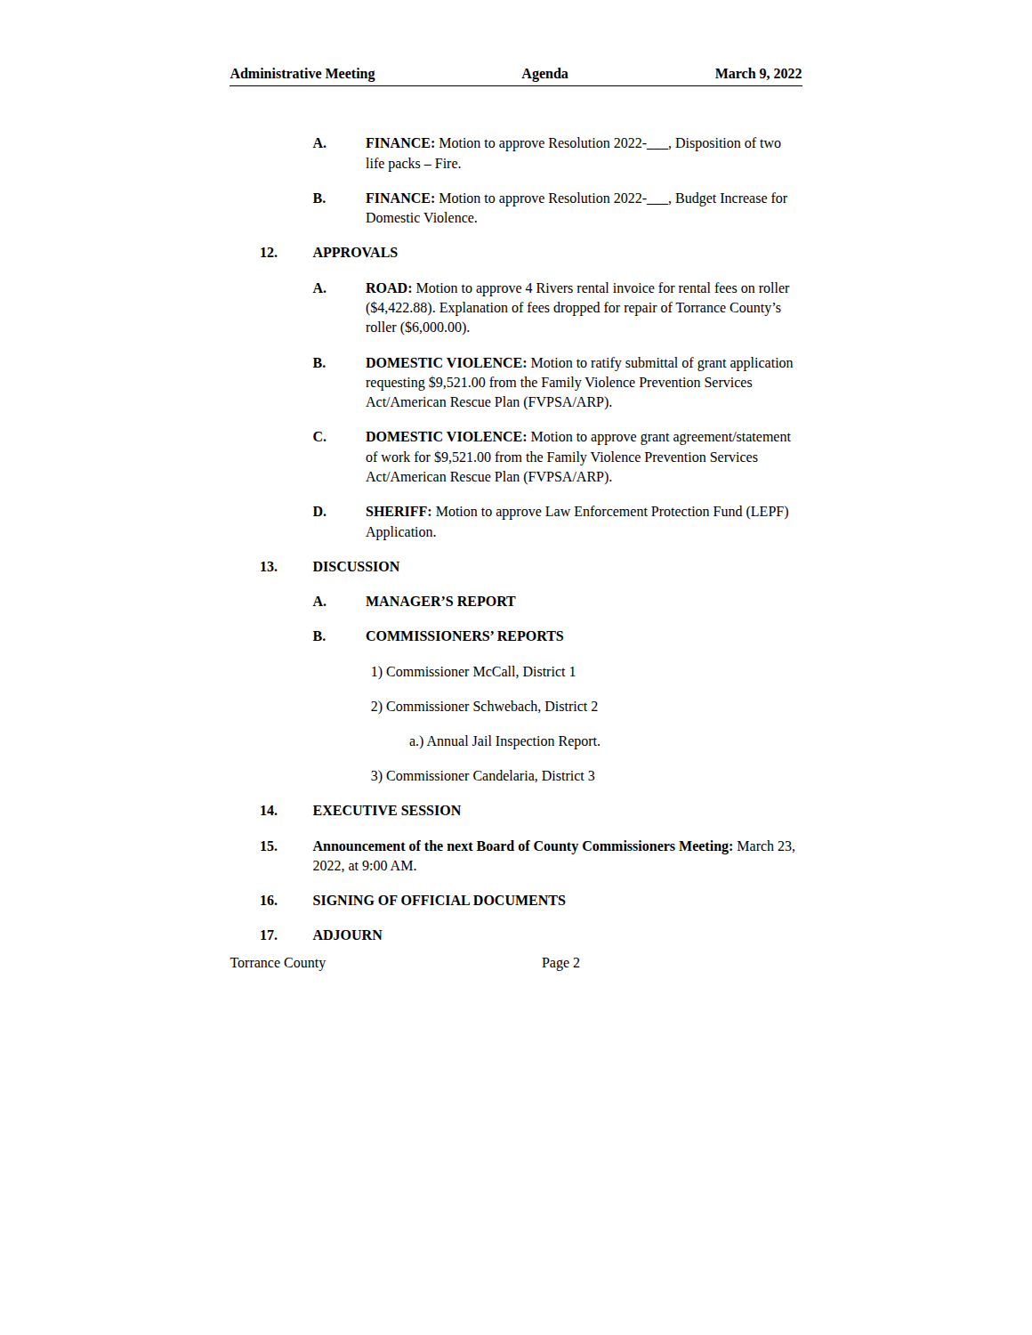Administrative Meeting Agenda March 9, 2022
A. FINANCE: Motion to approve Resolution 2022-___, Disposition of two life packs – Fire.
B. FINANCE: Motion to approve Resolution 2022-___, Budget Increase for Domestic Violence.
12. APPROVALS
A. ROAD: Motion to approve 4 Rivers rental invoice for rental fees on roller ($4,422.88). Explanation of fees dropped for repair of Torrance County’s roller ($6,000.00).
B. DOMESTIC VIOLENCE: Motion to ratify submittal of grant application requesting $9,521.00 from the Family Violence Prevention Services Act/American Rescue Plan (FVPSA/ARP).
C. DOMESTIC VIOLENCE: Motion to approve grant agreement/statement of work for $9,521.00 from the Family Violence Prevention Services Act/American Rescue Plan (FVPSA/ARP).
D. SHERIFF: Motion to approve Law Enforcement Protection Fund (LEPF) Application.
13. DISCUSSION
A. MANAGER’S REPORT
B. COMMISSIONERS’ REPORTS
1) Commissioner McCall, District 1
2) Commissioner Schwebach, District 2
a.) Annual Jail Inspection Report.
3) Commissioner Candelaria, District 3
14. EXECUTIVE SESSION
15. Announcement of the next Board of County Commissioners Meeting: March 23, 2022, at 9:00 AM.
16. SIGNING OF OFFICIAL DOCUMENTS
17. ADJOURN
Torrance County Page 2